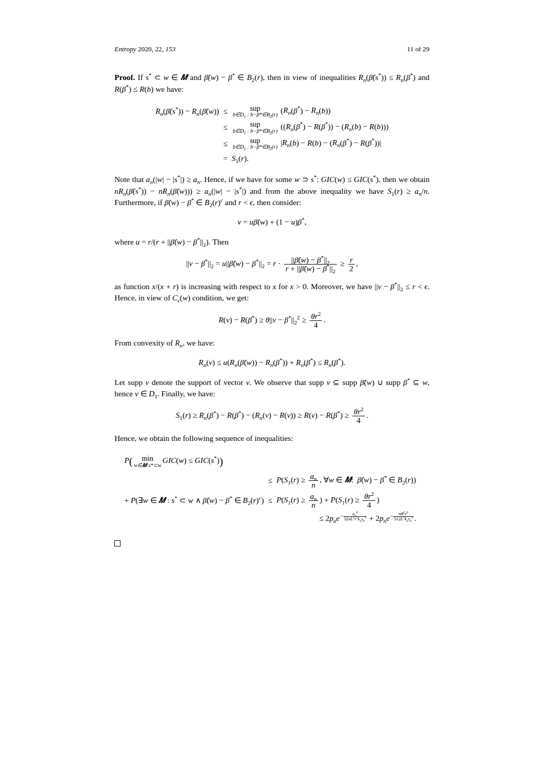Entropy 2020, 22, 153
11 of 29
Proof. If s* ⊂ w ∈ 𝑴 and β̂(w) − β* ∈ B2(r), then in view of inequalities Rn(β̂(s*)) ≤ Rn(β*) and R(β*) ≤ R(b) we have:
| R n ( β̂ ( s * )) − R n ( β̂ ( w )) | ≤ | sup b∈D 1 : b−β*∈B 2 (r) ( R n ( β * ) − R n ( b )) |
| | ≤ | sup b∈D 1 : b−β*∈B 2 (r) (( R n ( β * ) − R ( β * )) − ( R n ( b ) − R ( b ))) |
| | ≤ | sup b∈D 1 : b−β*∈B 2 (r) / R n ( b ) − R ( b ) − ( R n ( β * ) − R ( β * ))/ |
| | = | S 1 ( r ). |
Note that an(|w| − |s*|) ≥ an. Hence, if we have for some w ⊃ s*: GIC(w) ≤ GIC(s*), then we obtain nRn(β̂(s*)) − nRn(β̂(w))) ≥ an(|w| − |s*|) and from the above inequality we have S1(r) ≥ an/n. Furthermore, if β̂(w) − β* ∈ B2(r)c and r < ϵ, then consider:
v = uβ̂(w) + (1 − u)β*,
where u = r/(r + ||β̂(w) − β*||2). Then
||v − β*||2 = u||β̂(w) − β*||2 = r · ||β̂(w) − β*||2 r + ||β̂(w) − β*||2 ≥ r 2,
as function x/(x + r) is increasing with respect to x for x > 0. Moreover, we have ||v − β*||2 ≤ r < ϵ. Hence, in view of Cϵ(w) condition, we get:
R(v) − R(β*) ≥ θ||v − β*||22 ≥ θr24.
From convexity of Rn, we have:
Rn(v) ≤ u(Rn(β̂(w)) − Rn(β*)) + Rn(β*) ≤ Rn(β*).
Let supp v denote the support of vector v. We observe that supp v ⊆ supp β̂(w) ∪ supp β* ⊆ w, hence v ∈ D1. Finally, we have:
S1(r) ≥ Rn(β*) − R(β*) − (Rn(v) − R(v)) ≥ R(v) − R(β*) ≥ θr24.
Hence, we obtain the following sequence of inequalities:
| P ( min w∈𝑴:s*⊂w GIC ( w ) ≤ GIC ( s * ) ) | | |
| | ≤ | P ( S 1 ( r ) ≥ a n n , ∀ w ∈ 𝑴 : β̂ ( w ) − β * ∈ B 2 ( r )) |
| + P (∃ w ∈ 𝑴 : s * ⊂ w ∧ β̂ ( w ) − β * ∈ B 2 ( r ) c ) | ≤ | P ( S 1 ( r ) ≥ a n n ) + P ( S 1 ( r ) ≥ θr 2 4 ) |
| | | ≤ 2 p n e − a n 2 32 nL 2 r 2 k n s ñ 2 + 2 p n e − nθ 2 r 2 512 L 2 k n s ñ 2 . |